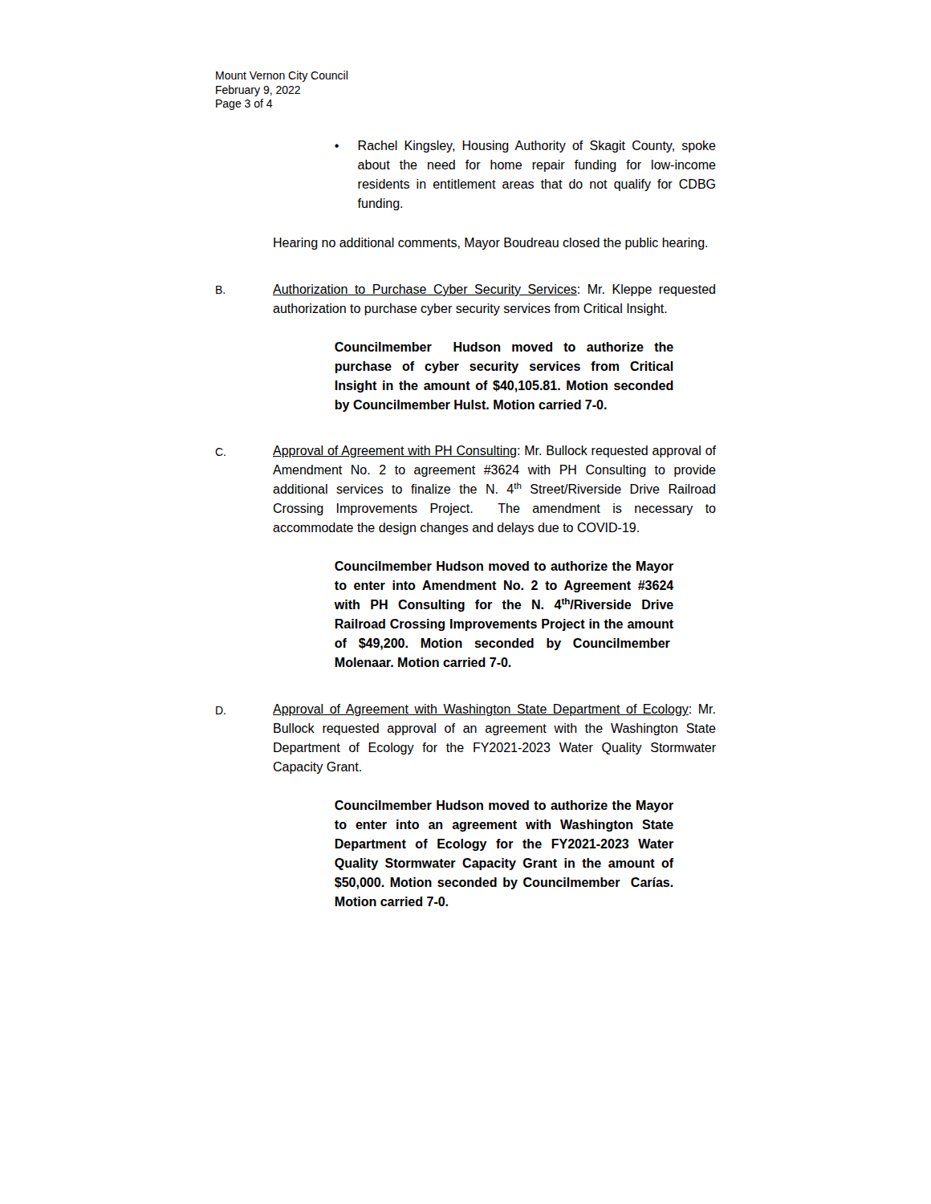Mount Vernon City Council
February 9, 2022
Page 3 of 4
•
Rachel Kingsley, Housing Authority of Skagit County, spoke about the need for home repair funding for low-income residents in entitlement areas that do not qualify for CDBG funding.
Hearing no additional comments, Mayor Boudreau closed the public hearing.
B.
Authorization to Purchase Cyber Security Services: Mr. Kleppe requested authorization to purchase cyber security services from Critical Insight.
Councilmember Hudson moved to authorize the purchase of cyber security services from Critical Insight in the amount of $40,105.81. Motion seconded by Councilmember Hulst. Motion carried 7-0.
C.
Approval of Agreement with PH Consulting: Mr. Bullock requested approval of Amendment No. 2 to agreement #3624 with PH Consulting to provide additional services to finalize the N. 4th Street/Riverside Drive Railroad Crossing Improvements Project. The amendment is necessary to accommodate the design changes and delays due to COVID-19.
Councilmember Hudson moved to authorize the Mayor to enter into Amendment No. 2 to Agreement #3624 with PH Consulting for the N. 4th/Riverside Drive Railroad Crossing Improvements Project in the amount of $49,200. Motion seconded by Councilmember Molenaar. Motion carried 7-0.
D.
Approval of Agreement with Washington State Department of Ecology: Mr. Bullock requested approval of an agreement with the Washington State Department of Ecology for the FY2021-2023 Water Quality Stormwater Capacity Grant.
Councilmember Hudson moved to authorize the Mayor to enter into an agreement with Washington State Department of Ecology for the FY2021-2023 Water Quality Stormwater Capacity Grant in the amount of $50,000. Motion seconded by Councilmember Carías. Motion carried 7-0.